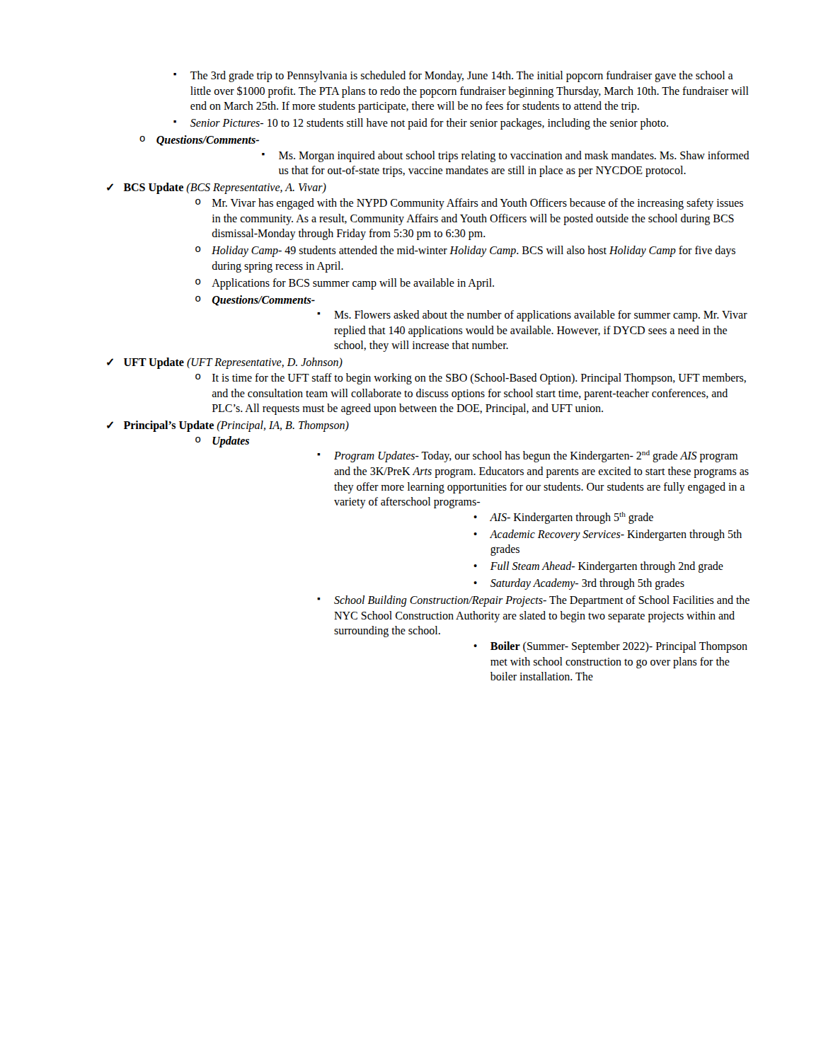The 3rd grade trip to Pennsylvania is scheduled for Monday, June 14th. The initial popcorn fundraiser gave the school a little over $1000 profit. The PTA plans to redo the popcorn fundraiser beginning Thursday, March 10th. The fundraiser will end on March 25th. If more students participate, there will be no fees for students to attend the trip.
Senior Pictures- 10 to 12 students still have not paid for their senior packages, including the senior photo.
Questions/Comments-
Ms. Morgan inquired about school trips relating to vaccination and mask mandates. Ms. Shaw informed us that for out-of-state trips, vaccine mandates are still in place as per NYCDOE protocol.
BCS Update (BCS Representative, A. Vivar)
Mr. Vivar has engaged with the NYPD Community Affairs and Youth Officers because of the increasing safety issues in the community. As a result, Community Affairs and Youth Officers will be posted outside the school during BCS dismissal-Monday through Friday from 5:30 pm to 6:30 pm.
Holiday Camp- 49 students attended the mid-winter Holiday Camp. BCS will also host Holiday Camp for five days during spring recess in April.
Applications for BCS summer camp will be available in April.
Questions/Comments-
Ms. Flowers asked about the number of applications available for summer camp. Mr. Vivar replied that 140 applications would be available. However, if DYCD sees a need in the school, they will increase that number.
UFT Update (UFT Representative, D. Johnson)
It is time for the UFT staff to begin working on the SBO (School-Based Option). Principal Thompson, UFT members, and the consultation team will collaborate to discuss options for school start time, parent-teacher conferences, and PLC’s. All requests must be agreed upon between the DOE, Principal, and UFT union.
Principal’s Update (Principal, IA, B. Thompson)
Updates
Program Updates- Today, our school has begun the Kindergarten- 2nd grade AIS program and the 3K/PreK Arts program. Educators and parents are excited to start these programs as they offer more learning opportunities for our students. Our students are fully engaged in a variety of afterschool programs-
AIS- Kindergarten through 5th grade
Academic Recovery Services- Kindergarten through 5th grades
Full Steam Ahead- Kindergarten through 2nd grade
Saturday Academy- 3rd through 5th grades
School Building Construction/Repair Projects- The Department of School Facilities and the NYC School Construction Authority are slated to begin two separate projects within and surrounding the school.
Boiler (Summer- September 2022)- Principal Thompson met with school construction to go over plans for the boiler installation. The